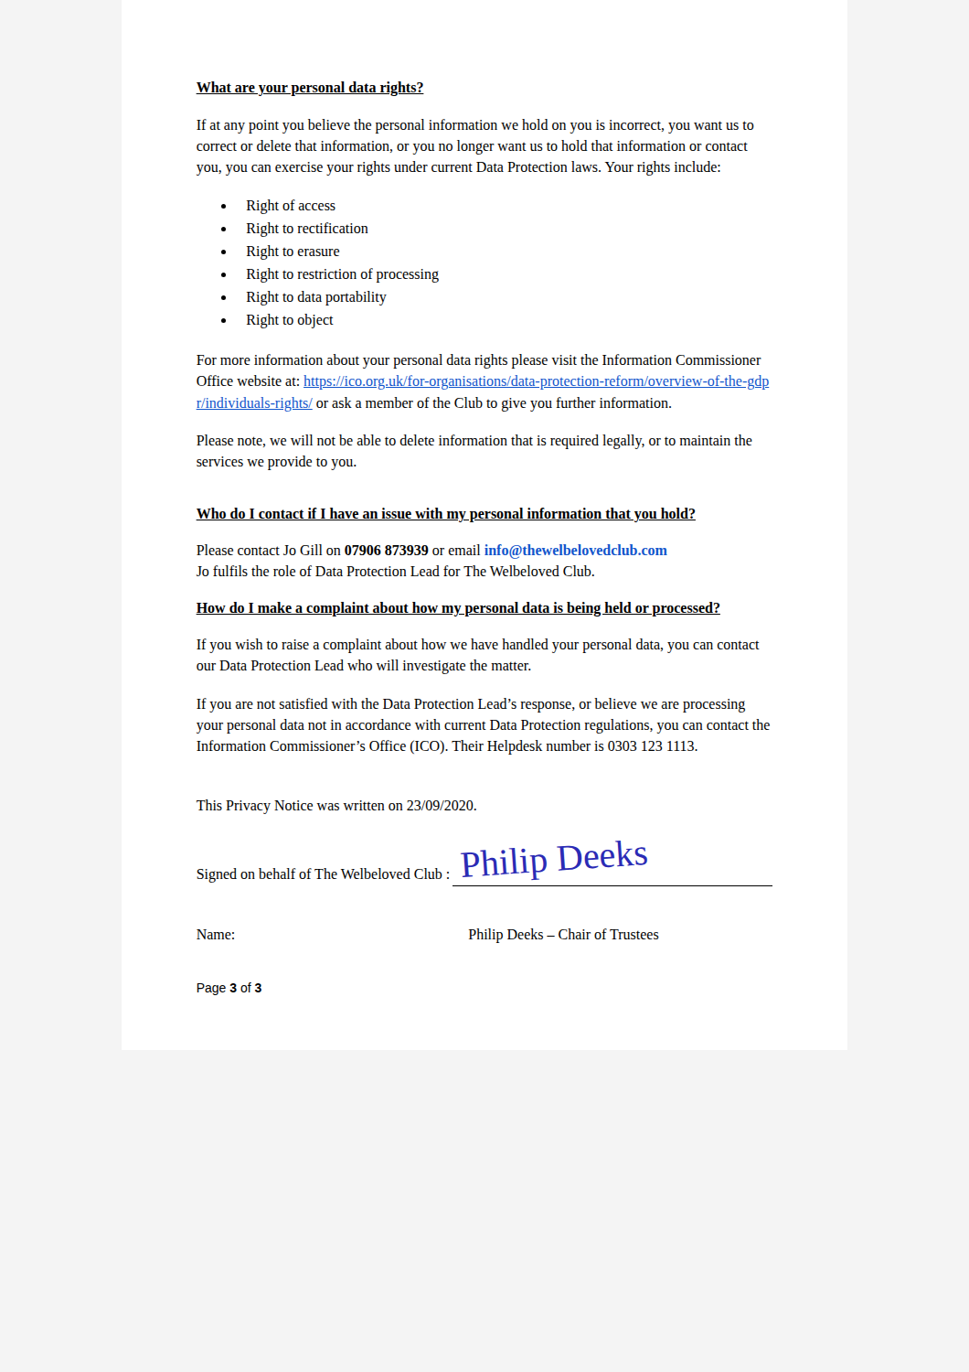What are your personal data rights?
If at any point you believe the personal information we hold on you is incorrect, you want us to correct or delete that information, or you no longer want us to hold that information or contact you, you can exercise your rights under current Data Protection laws. Your rights include:
Right of access
Right to rectification
Right to erasure
Right to restriction of processing
Right to data portability
Right to object
For more information about your personal data rights please visit the Information Commissioner Office website at: https://ico.org.uk/for-organisations/data-protection-reform/overview-of-the-gdpr/individuals-rights/ or ask a member of the Club to give you further information.
Please note, we will not be able to delete information that is required legally, or to maintain the services we provide to you.
Who do I contact if I have an issue with my personal information that you hold?
Please contact Jo Gill on 07906 873939 or email info@thewelbelovedclub.com
Jo fulfils the role of Data Protection Lead for The Welbeloved Club.
How do I make a complaint about how my personal data is being held or processed?
If you wish to raise a complaint about how we have handled your personal data, you can contact our Data Protection Lead who will investigate the matter.
If you are not satisfied with the Data Protection Lead’s response, or believe we are processing your personal data not in accordance with current Data Protection regulations, you can contact the Information Commissioner’s Office (ICO). Their Helpdesk number is 0303 123 1113.
This Privacy Notice was written on 23/09/2020.
Signed on behalf of The Welbeloved Club : Philip Deeks
Name: Philip Deeks – Chair of Trustees
Page 3 of 3